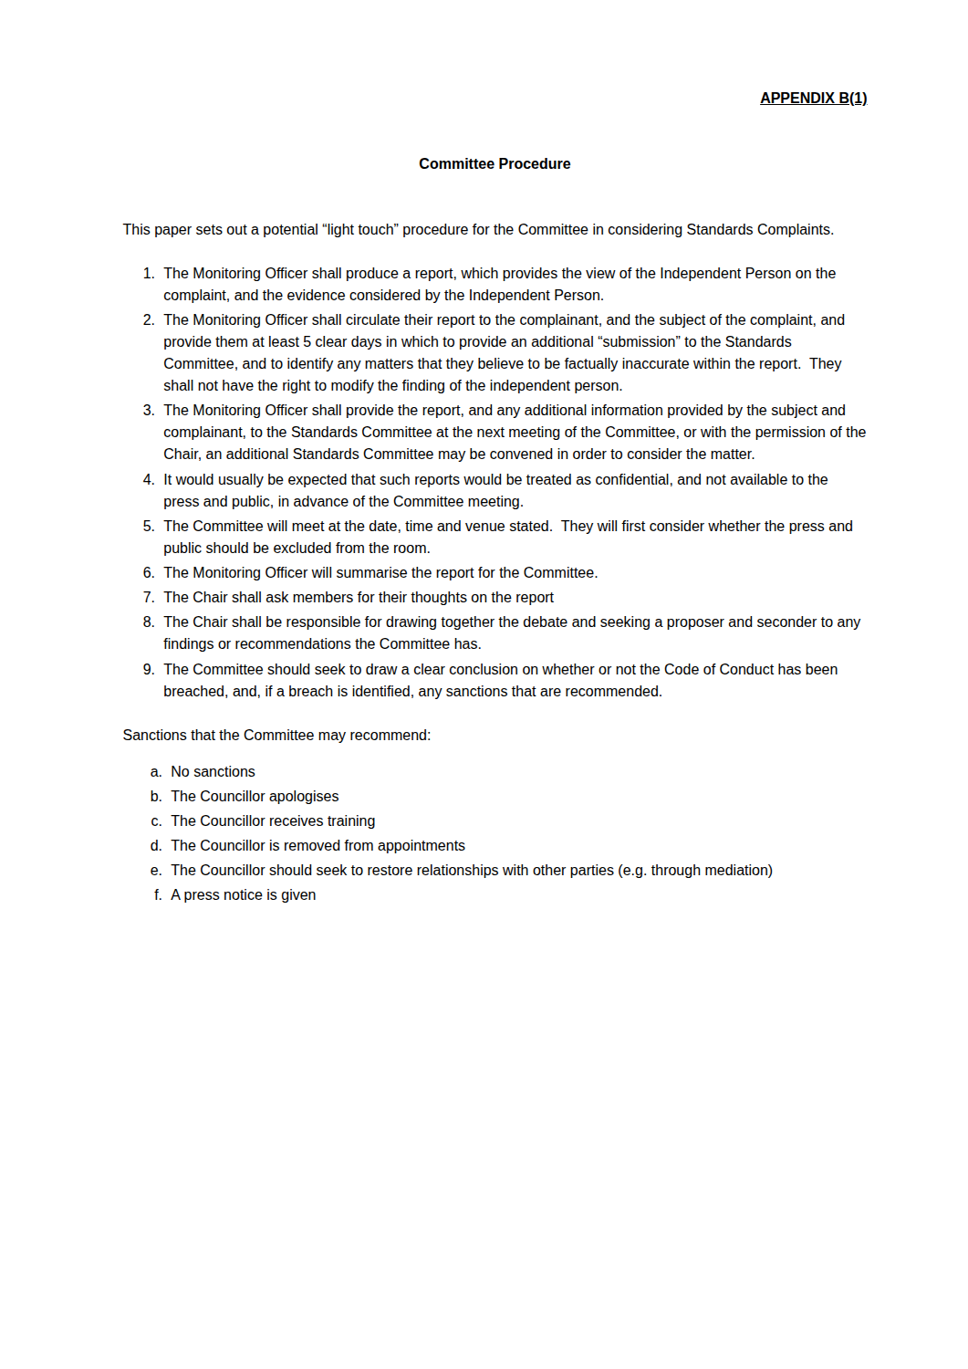APPENDIX B(1)
Committee Procedure
This paper sets out a potential “light touch” procedure for the Committee in considering Standards Complaints.
The Monitoring Officer shall produce a report, which provides the view of the Independent Person on the complaint, and the evidence considered by the Independent Person.
The Monitoring Officer shall circulate their report to the complainant, and the subject of the complaint, and provide them at least 5 clear days in which to provide an additional “submission” to the Standards Committee, and to identify any matters that they believe to be factually inaccurate within the report. They shall not have the right to modify the finding of the independent person.
The Monitoring Officer shall provide the report, and any additional information provided by the subject and complainant, to the Standards Committee at the next meeting of the Committee, or with the permission of the Chair, an additional Standards Committee may be convened in order to consider the matter.
It would usually be expected that such reports would be treated as confidential, and not available to the press and public, in advance of the Committee meeting.
The Committee will meet at the date, time and venue stated. They will first consider whether the press and public should be excluded from the room.
The Monitoring Officer will summarise the report for the Committee.
The Chair shall ask members for their thoughts on the report
The Chair shall be responsible for drawing together the debate and seeking a proposer and seconder to any findings or recommendations the Committee has.
The Committee should seek to draw a clear conclusion on whether or not the Code of Conduct has been breached, and, if a breach is identified, any sanctions that are recommended.
Sanctions that the Committee may recommend:
No sanctions
The Councillor apologises
The Councillor receives training
The Councillor is removed from appointments
The Councillor should seek to restore relationships with other parties (e.g. through mediation)
A press notice is given